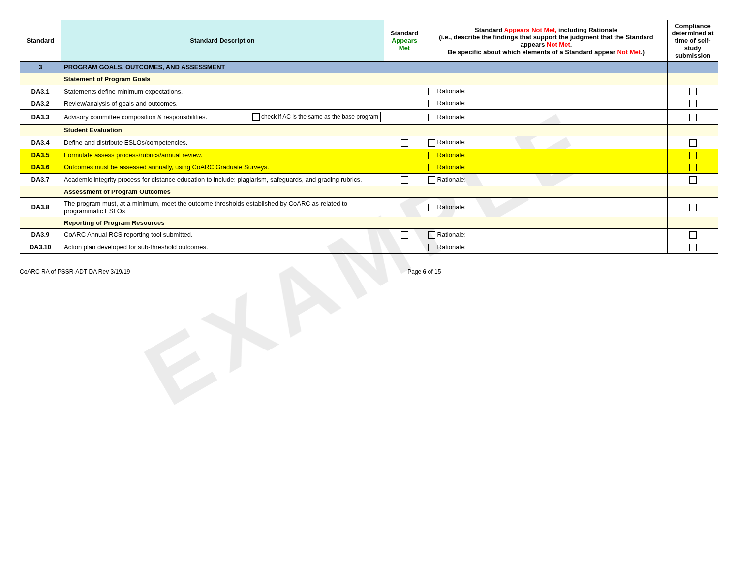EXAMPLE
| Standard | Standard Description | Standard Appears Met | Standard Appears Not Met, including Rationale (i.e., describe the findings that support the judgment that the Standard appears Not Met . Be specific about which elements of a Standard appear Not Met .) | Compliance determined at time of self-study submission |
| --- | --- | --- | --- | --- |
| 3 | PROGRAM GOALS, OUTCOMES, AND ASSESSMENT | | | |
| | Statement of Program Goals | | | |
| DA3.1 | Statements define minimum expectations. | | Rationale: | |
| DA3.2 | Review/analysis of goals and outcomes. | | Rationale: | |
| DA3.3 | Advisory committee composition & responsibilities. check if AC is the same as the base program | | Rationale: | |
| | Student Evaluation | | | |
| DA3.4 | Define and distribute ESLOs/competencies. | | Rationale: | |
| DA3.5 | Formulate assess process/rubrics/annual review. | | Rationale: | |
| DA3.6 | Outcomes must be assessed annually, using CoARC Graduate Surveys. | | Rationale: | |
| DA3.7 | Academic integrity process for distance education to include: plagiarism, safeguards, and grading rubrics. | | Rationale: | |
| | Assessment of Program Outcomes | | | |
| DA3.8 | The program must, at a minimum, meet the outcome thresholds established by CoARC as related to programmatic ESLOs | | Rationale: | |
| | Reporting of Program Resources | | | |
| DA3.9 | CoARC Annual RCS reporting tool submitted. | | Rationale: | |
| DA3.10 | Action plan developed for sub-threshold outcomes. | | Rationale: | |
CoARC RA of PSSR-ADT DA Rev 3/19/19 Page 6 of 15